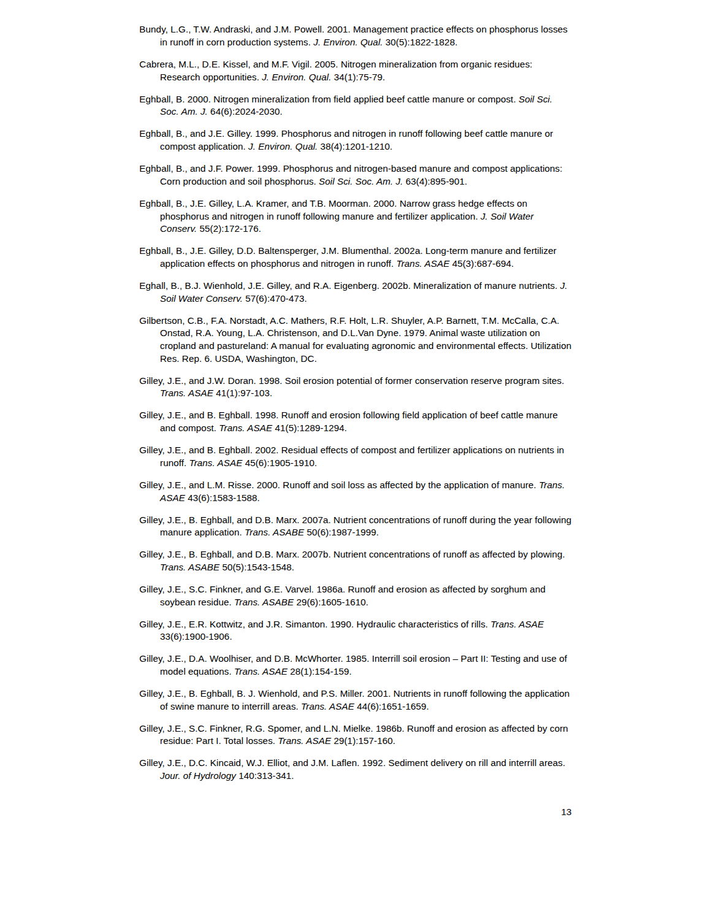Bundy, L.G., T.W. Andraski, and J.M. Powell. 2001. Management practice effects on phosphorus losses in runoff in corn production systems. J. Environ. Qual. 30(5):1822-1828.
Cabrera, M.L., D.E. Kissel, and M.F. Vigil. 2005. Nitrogen mineralization from organic residues: Research opportunities. J. Environ. Qual. 34(1):75-79.
Eghball, B. 2000. Nitrogen mineralization from field applied beef cattle manure or compost. Soil Sci. Soc. Am. J. 64(6):2024-2030.
Eghball, B., and J.E. Gilley. 1999. Phosphorus and nitrogen in runoff following beef cattle manure or compost application. J. Environ. Qual. 38(4):1201-1210.
Eghball, B., and J.F. Power. 1999. Phosphorus and nitrogen-based manure and compost applications: Corn production and soil phosphorus. Soil Sci. Soc. Am. J. 63(4):895-901.
Eghball, B., J.E. Gilley, L.A. Kramer, and T.B. Moorman. 2000. Narrow grass hedge effects on phosphorus and nitrogen in runoff following manure and fertilizer application. J. Soil Water Conserv. 55(2):172-176.
Eghball, B., J.E. Gilley, D.D. Baltensperger, J.M. Blumenthal. 2002a. Long-term manure and fertilizer application effects on phosphorus and nitrogen in runoff. Trans. ASAE 45(3):687-694.
Eghall, B., B.J. Wienhold, J.E. Gilley, and R.A. Eigenberg. 2002b. Mineralization of manure nutrients. J. Soil Water Conserv. 57(6):470-473.
Gilbertson, C.B., F.A. Norstadt, A.C. Mathers, R.F. Holt, L.R. Shuyler, A.P. Barnett, T.M. McCalla, C.A. Onstad, R.A. Young, L.A. Christenson, and D.L.Van Dyne. 1979. Animal waste utilization on cropland and pastureland: A manual for evaluating agronomic and environmental effects. Utilization Res. Rep. 6. USDA, Washington, DC.
Gilley, J.E., and J.W. Doran. 1998. Soil erosion potential of former conservation reserve program sites. Trans. ASAE 41(1):97-103.
Gilley, J.E., and B. Eghball. 1998. Runoff and erosion following field application of beef cattle manure and compost. Trans. ASAE 41(5):1289-1294.
Gilley, J.E., and B. Eghball. 2002. Residual effects of compost and fertilizer applications on nutrients in runoff. Trans. ASAE 45(6):1905-1910.
Gilley, J.E., and L.M. Risse. 2000. Runoff and soil loss as affected by the application of manure. Trans. ASAE 43(6):1583-1588.
Gilley, J.E., B. Eghball, and D.B. Marx. 2007a. Nutrient concentrations of runoff during the year following manure application. Trans. ASABE 50(6):1987-1999.
Gilley, J.E., B. Eghball, and D.B. Marx. 2007b. Nutrient concentrations of runoff as affected by plowing. Trans. ASABE 50(5):1543-1548.
Gilley, J.E., S.C. Finkner, and G.E. Varvel. 1986a. Runoff and erosion as affected by sorghum and soybean residue. Trans. ASABE 29(6):1605-1610.
Gilley, J.E., E.R. Kottwitz, and J.R. Simanton. 1990. Hydraulic characteristics of rills. Trans. ASAE 33(6):1900-1906.
Gilley, J.E., D.A. Woolhiser, and D.B. McWhorter. 1985. Interrill soil erosion – Part II: Testing and use of model equations. Trans. ASAE 28(1):154-159.
Gilley, J.E., B. Eghball, B. J. Wienhold, and P.S. Miller. 2001. Nutrients in runoff following the application of swine manure to interrill areas. Trans. ASAE 44(6):1651-1659.
Gilley, J.E., S.C. Finkner, R.G. Spomer, and L.N. Mielke. 1986b. Runoff and erosion as affected by corn residue: Part I. Total losses. Trans. ASAE 29(1):157-160.
Gilley, J.E., D.C. Kincaid, W.J. Elliot, and J.M. Laflen. 1992. Sediment delivery on rill and interrill areas. Jour. of Hydrology 140:313-341.
13